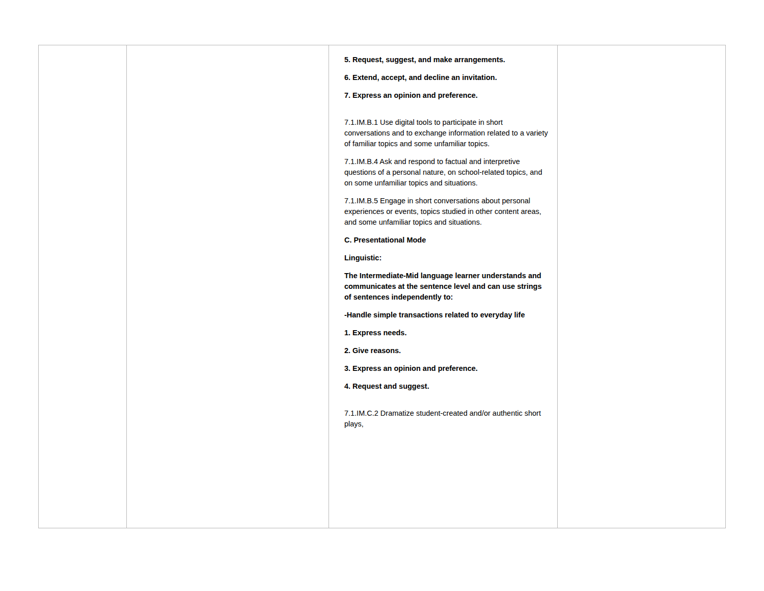| | | 5. Request, suggest, and make arrangements. 6. Extend, accept, and decline an invitation. 7. Express an opinion and preference. 7.1.IM.B.1 Use digital tools to participate in short conversations and to exchange information related to a variety of familiar topics and some unfamiliar topics. 7.1.IM.B.4 Ask and respond to factual and interpretive questions of a personal nature, on school-related topics, and on some unfamiliar topics and situations. 7.1.IM.B.5 Engage in short conversations about personal experiences or events, topics studied in other content areas, and some unfamiliar topics and situations. C. Presentational Mode Linguistic: The Intermediate-Mid language learner understands and communicates at the sentence level and can use strings of sentences independently to: -Handle simple transactions related to everyday life 1. Express needs. 2. Give reasons. 3. Express an opinion and preference. 4. Request and suggest. 7.1.IM.C.2 Dramatize student-created and/or authentic short plays, | |